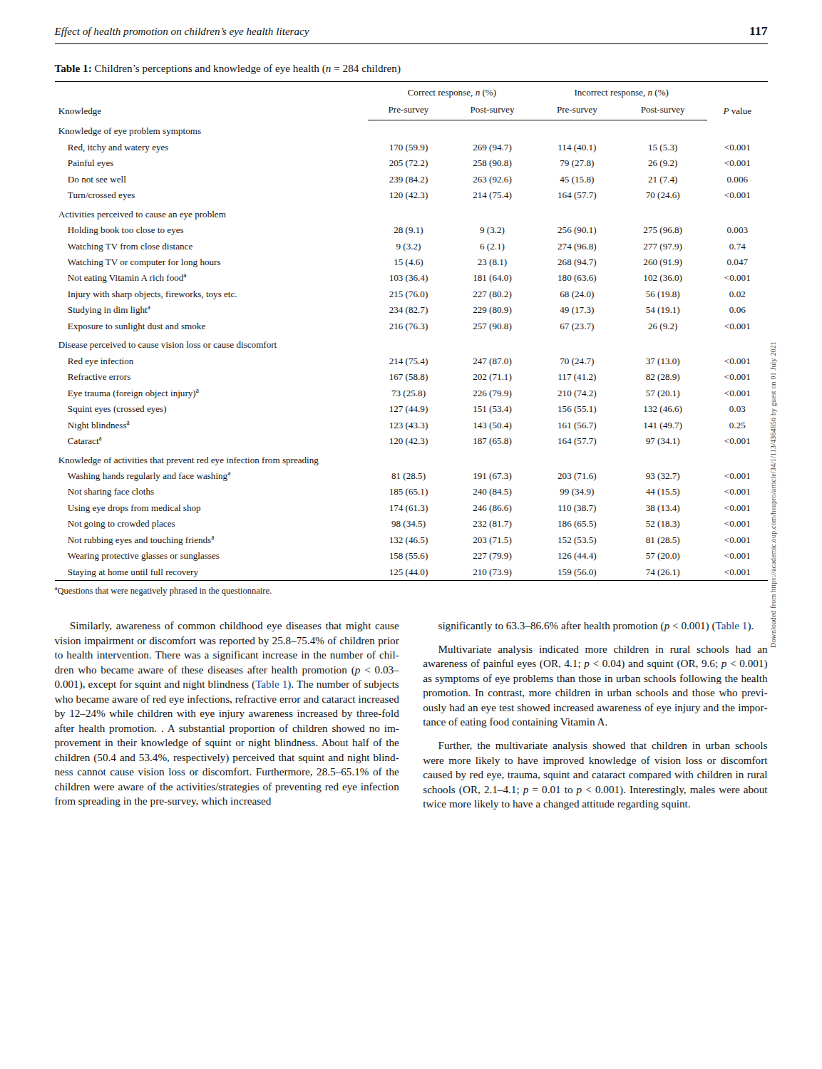Effect of health promotion on children’s eye health literacy 117
Downloaded from https://academic.oup.com/heapro/article/34/1/113/4364856 by guest on 01 July 2021
Table 1: Children’s perceptions and knowledge of eye health (n = 284 children)
| Knowledge | Correct response, n (%) | Incorrect response, n (%) | P value |
| --- | --- | --- | --- |
| Pre-survey | Post-survey | Pre-survey | Post-survey |
| Knowledge of eye problem symptoms |
| Red, itchy and watery eyes | 170 (59.9) | 269 (94.7) | 114 (40.1) | 15 (5.3) | <0.001 |
| Painful eyes | 205 (72.2) | 258 (90.8) | 79 (27.8) | 26 (9.2) | <0.001 |
| Do not see well | 239 (84.2) | 263 (92.6) | 45 (15.8) | 21 (7.4) | 0.006 |
| Turn/crossed eyes | 120 (42.3) | 214 (75.4) | 164 (57.7) | 70 (24.6) | <0.001 |
| Activities perceived to cause an eye problem |
| Holding book too close to eyes | 28 (9.1) | 9 (3.2) | 256 (90.1) | 275 (96.8) | 0.003 |
| Watching TV from close distance | 9 (3.2) | 6 (2.1) | 274 (96.8) | 277 (97.9) | 0.74 |
| Watching TV or computer for long hours | 15 (4.6) | 23 (8.1) | 268 (94.7) | 260 (91.9) | 0.047 |
| Not eating Vitamin A rich food a | 103 (36.4) | 181 (64.0) | 180 (63.6) | 102 (36.0) | <0.001 |
| Injury with sharp objects, fireworks, toys etc. | 215 (76.0) | 227 (80.2) | 68 (24.0) | 56 (19.8) | 0.02 |
| Studying in dim light a | 234 (82.7) | 229 (80.9) | 49 (17.3) | 54 (19.1) | 0.06 |
| Exposure to sunlight dust and smoke | 216 (76.3) | 257 (90.8) | 67 (23.7) | 26 (9.2) | <0.001 |
| Disease perceived to cause vision loss or cause discomfort |
| Red eye infection | 214 (75.4) | 247 (87.0) | 70 (24.7) | 37 (13.0) | <0.001 |
| Refractive errors | 167 (58.8) | 202 (71.1) | 117 (41.2) | 82 (28.9) | <0.001 |
| Eye trauma (foreign object injury) a | 73 (25.8) | 226 (79.9) | 210 (74.2) | 57 (20.1) | <0.001 |
| Squint eyes (crossed eyes) | 127 (44.9) | 151 (53.4) | 156 (55.1) | 132 (46.6) | 0.03 |
| Night blindness a | 123 (43.3) | 143 (50.4) | 161 (56.7) | 141 (49.7) | 0.25 |
| Cataract a | 120 (42.3) | 187 (65.8) | 164 (57.7) | 97 (34.1) | <0.001 |
| Knowledge of activities that prevent red eye infection from spreading |
| Washing hands regularly and face washing a | 81 (28.5) | 191 (67.3) | 203 (71.6) | 93 (32.7) | <0.001 |
| Not sharing face cloths | 185 (65.1) | 240 (84.5) | 99 (34.9) | 44 (15.5) | <0.001 |
| Using eye drops from medical shop | 174 (61.3) | 246 (86.6) | 110 (38.7) | 38 (13.4) | <0.001 |
| Not going to crowded places | 98 (34.5) | 232 (81.7) | 186 (65.5) | 52 (18.3) | <0.001 |
| Not rubbing eyes and touching friends a | 132 (46.5) | 203 (71.5) | 152 (53.5) | 81 (28.5) | <0.001 |
| Wearing protective glasses or sunglasses | 158 (55.6) | 227 (79.9) | 126 (44.4) | 57 (20.0) | <0.001 |
| Staying at home until full recovery | 125 (44.0) | 210 (73.9) | 159 (56.0) | 74 (26.1) | <0.001 |
aQuestions that were negatively phrased in the questionnaire.
Similarly, awareness of common childhood eye diseases that might cause vision impairment or discomfort was reported by 25.8–75.4% of children prior to health intervention. There was a significant increase in the number of children who became aware of these diseases after health promotion (p < 0.03–0.001), except for squint and night blindness (Table 1). The number of subjects who became aware of red eye infections, refractive error and cataract increased by 12–24% while children with eye injury awareness increased by three-fold after health promotion. . A substantial proportion of children showed no improvement in their knowledge of squint or night blindness. About half of the children (50.4 and 53.4%, respectively) perceived that squint and night blindness cannot cause vision loss or discomfort. Furthermore, 28.5–65.1% of the children were aware of the activities/strategies of preventing red eye infection from spreading in the pre-survey, which increased
significantly to 63.3–86.6% after health promotion (p < 0.001) (Table 1).
Multivariate analysis indicated more children in rural schools had an awareness of painful eyes (OR, 4.1; p < 0.04) and squint (OR, 9.6; p < 0.001) as symptoms of eye problems than those in urban schools following the health promotion. In contrast, more children in urban schools and those who previously had an eye test showed increased awareness of eye injury and the importance of eating food containing Vitamin A.
Further, the multivariate analysis showed that children in urban schools were more likely to have improved knowledge of vision loss or discomfort caused by red eye, trauma, squint and cataract compared with children in rural schools (OR, 2.1–4.1; p = 0.01 to p < 0.001). Interestingly, males were about twice more likely to have a changed attitude regarding squint.